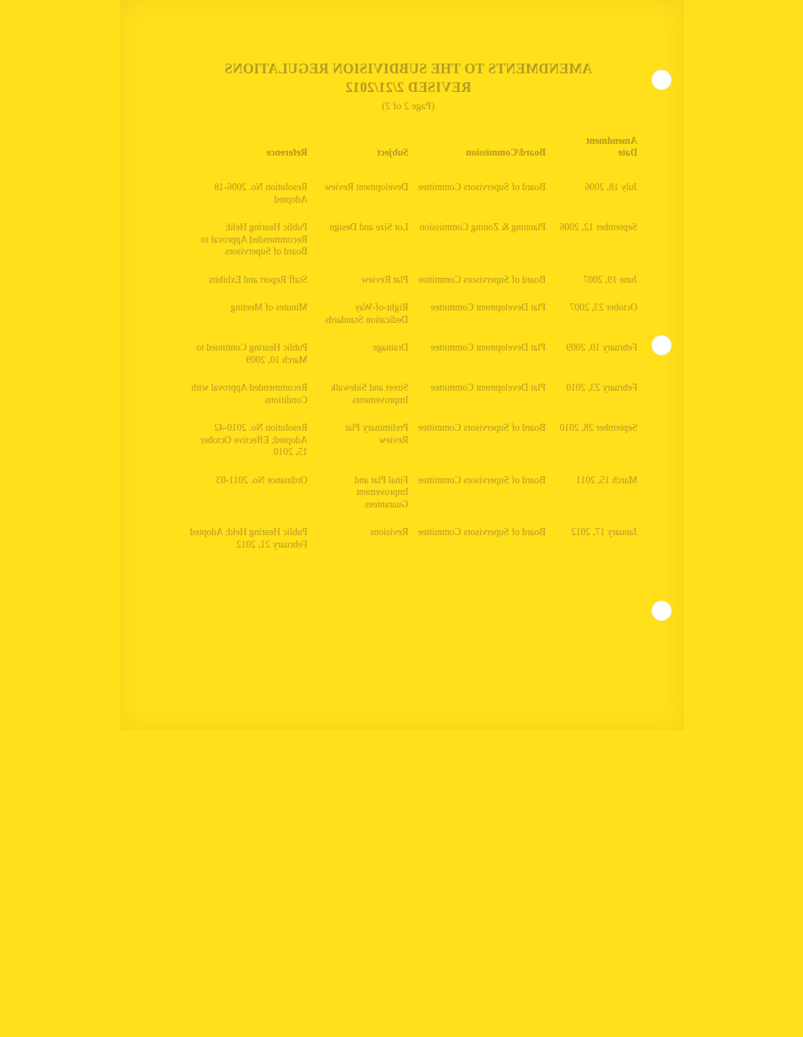AMENDMENTS TO THE SUBDIVISION REGULATIONS
REVISED 2/21/2012
(Page 2 of 2)
| Amendment Date | Board/Commission | Subject | Reference |
| --- | --- | --- | --- |
| July 18, 2006 | Board of Supervisors Committee | Development Review | Resolution No. 2006-18 Adopted |
| September 12, 2006 | Planning & Zoning Commission | Lot Size and Design | Public Hearing Held; Recommended Approval to Board of Supervisors |
| June 19, 2007 | Board of Supervisors Committee | Plat Review | Staff Report and Exhibits |
| October 23, 2007 | Plat Development Committee | Right-of-Way Dedication Standards | Minutes of Meeting |
| February 10, 2009 | Plat Development Committee | Drainage | Public Hearing Continued to March 10, 2009 |
| February 23, 2010 | Plat Development Committee | Street and Sidewalk Improvements | Recommended Approval with Conditions |
| September 28, 2010 | Board of Supervisors Committee | Preliminary Plat Review | Resolution No. 2010-42 Adopted; Effective October 15, 2010 |
| March 15, 2011 | Board of Supervisors Committee | Final Plat and Improvement Guarantees | Ordinance No. 2011-03 |
| January 17, 2012 | Board of Supervisors Committee | Revisions | Public Hearing Held; Adopted February 21, 2012 |